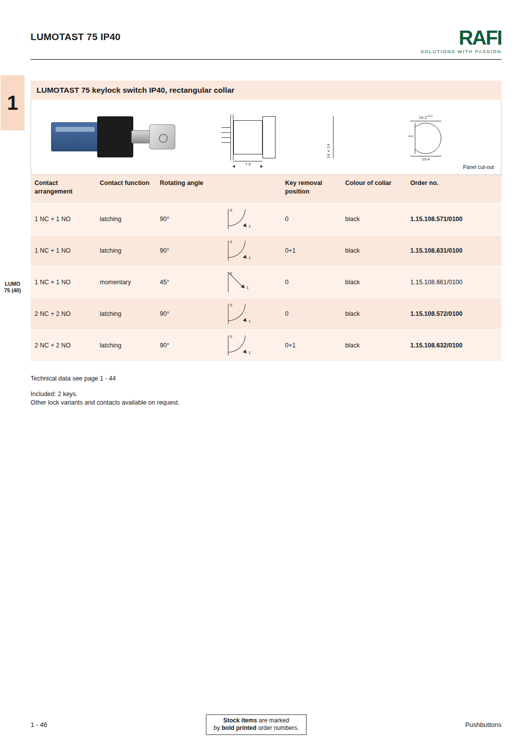1
LUMO
75 (40)
LUMOTAST 75 IP40
RAFI
SOLUTIONS WITH PASSION
LUMOTAST 75 keylock switch IP40, rectangular collar
18 x 24
7.5
16.2+0.2
10.4
Panel cut-out
| Contact arrangement | Contact function | Rotating angle | | Key removal position | Colour of collar | Order no. |
| --- | --- | --- | --- | --- | --- | --- |
| 1 NC + 1 NO | latching | 90° | 0 1 | 0 | black | 1.15.108.571/0100 |
| 1 NC + 1 NO | latching | 90° | 0 1 | 0+1 | black | 1.15.108.631/0100 |
| 1 NC + 1 NO | momentary | 45° | 0 1 | 0 | black | 1.15.108.661/0100 |
| 2 NC + 2 NO | latching | 90° | 0 1 | 0 | black | 1.15.108.572/0100 |
| 2 NC + 2 NO | latching | 90° | 0 1 | 0+1 | black | 1.15.108.632/0100 |
Technical data see page 1 - 44
Included: 2 keys.
Other lock variants and contacts available on request.
1 - 46
Stock items are marked
by bold printed order numbers.
Pushbuttons